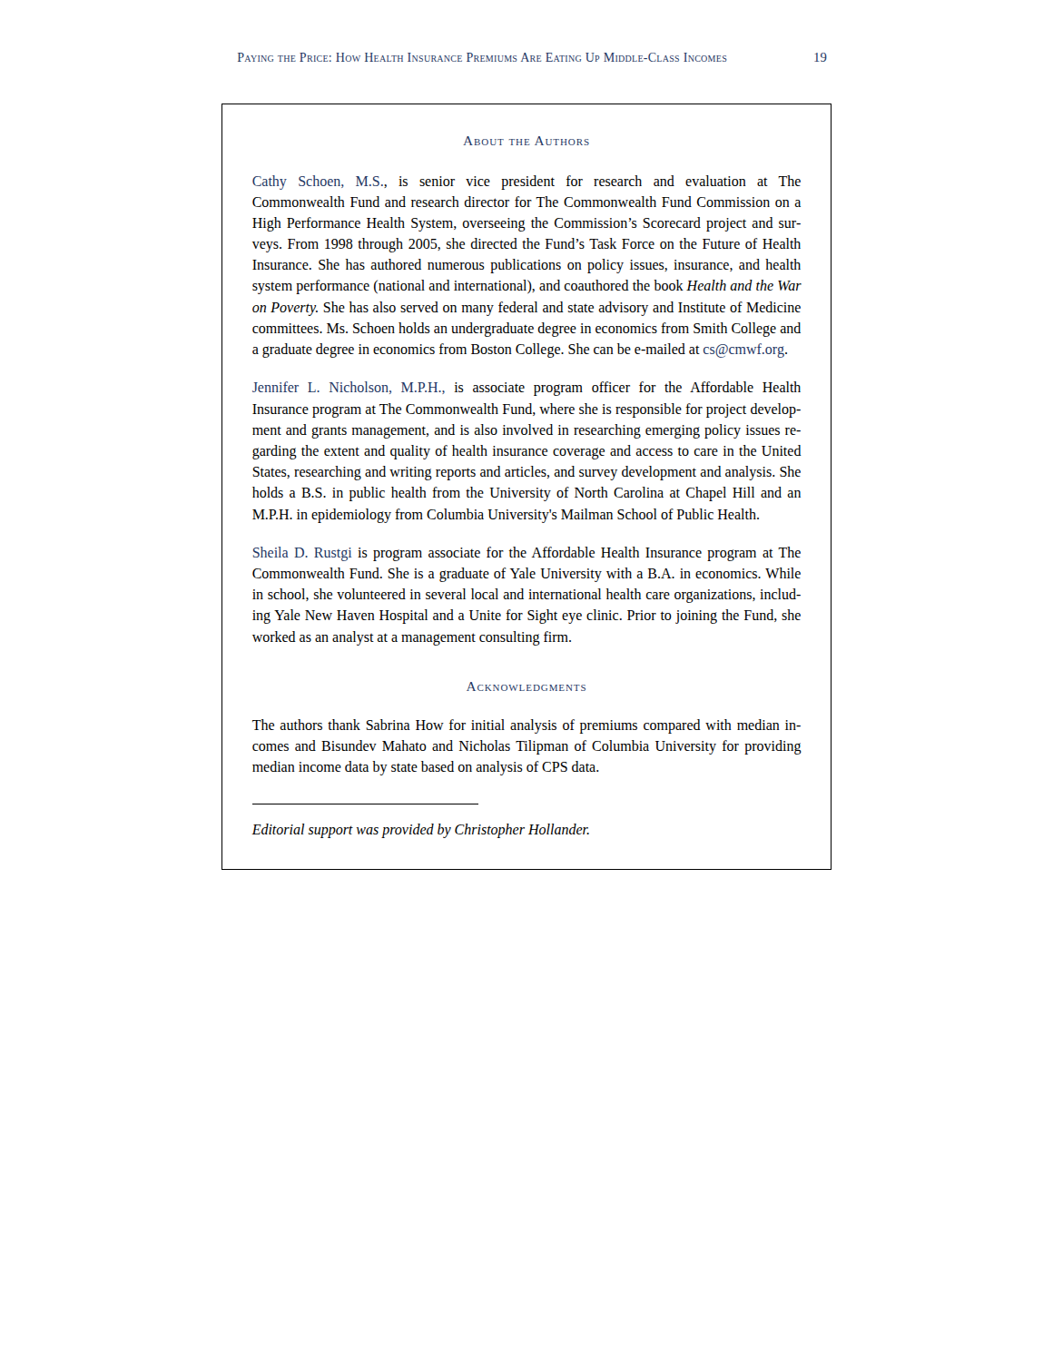Paying the Price: How Health Insurance Premiums Are Eating Up Middle-Class Incomes
19
About the Authors
Cathy Schoen, M.S., is senior vice president for research and evaluation at The Commonwealth Fund and research director for The Commonwealth Fund Commission on a High Performance Health System, overseeing the Commission’s Scorecard project and surveys. From 1998 through 2005, she directed the Fund’s Task Force on the Future of Health Insurance. She has authored numerous publications on policy issues, insurance, and health system performance (national and international), and coauthored the book Health and the War on Poverty. She has also served on many federal and state advisory and Institute of Medicine committees. Ms. Schoen holds an undergraduate degree in economics from Smith College and a graduate degree in economics from Boston College. She can be e-mailed at cs@cmwf.org.
Jennifer L. Nicholson, M.P.H., is associate program officer for the Affordable Health Insurance program at The Commonwealth Fund, where she is responsible for project development and grants management, and is also involved in researching emerging policy issues regarding the extent and quality of health insurance coverage and access to care in the United States, researching and writing reports and articles, and survey development and analysis. She holds a B.S. in public health from the University of North Carolina at Chapel Hill and an M.P.H. in epidemiology from Columbia University's Mailman School of Public Health.
Sheila D. Rustgi is program associate for the Affordable Health Insurance program at The Commonwealth Fund. She is a graduate of Yale University with a B.A. in economics. While in school, she volunteered in several local and international health care organizations, including Yale New Haven Hospital and a Unite for Sight eye clinic. Prior to joining the Fund, she worked as an analyst at a management consulting firm.
Acknowledgments
The authors thank Sabrina How for initial analysis of premiums compared with median incomes and Bisundev Mahato and Nicholas Tilipman of Columbia University for providing median income data by state based on analysis of CPS data.
Editorial support was provided by Christopher Hollander.